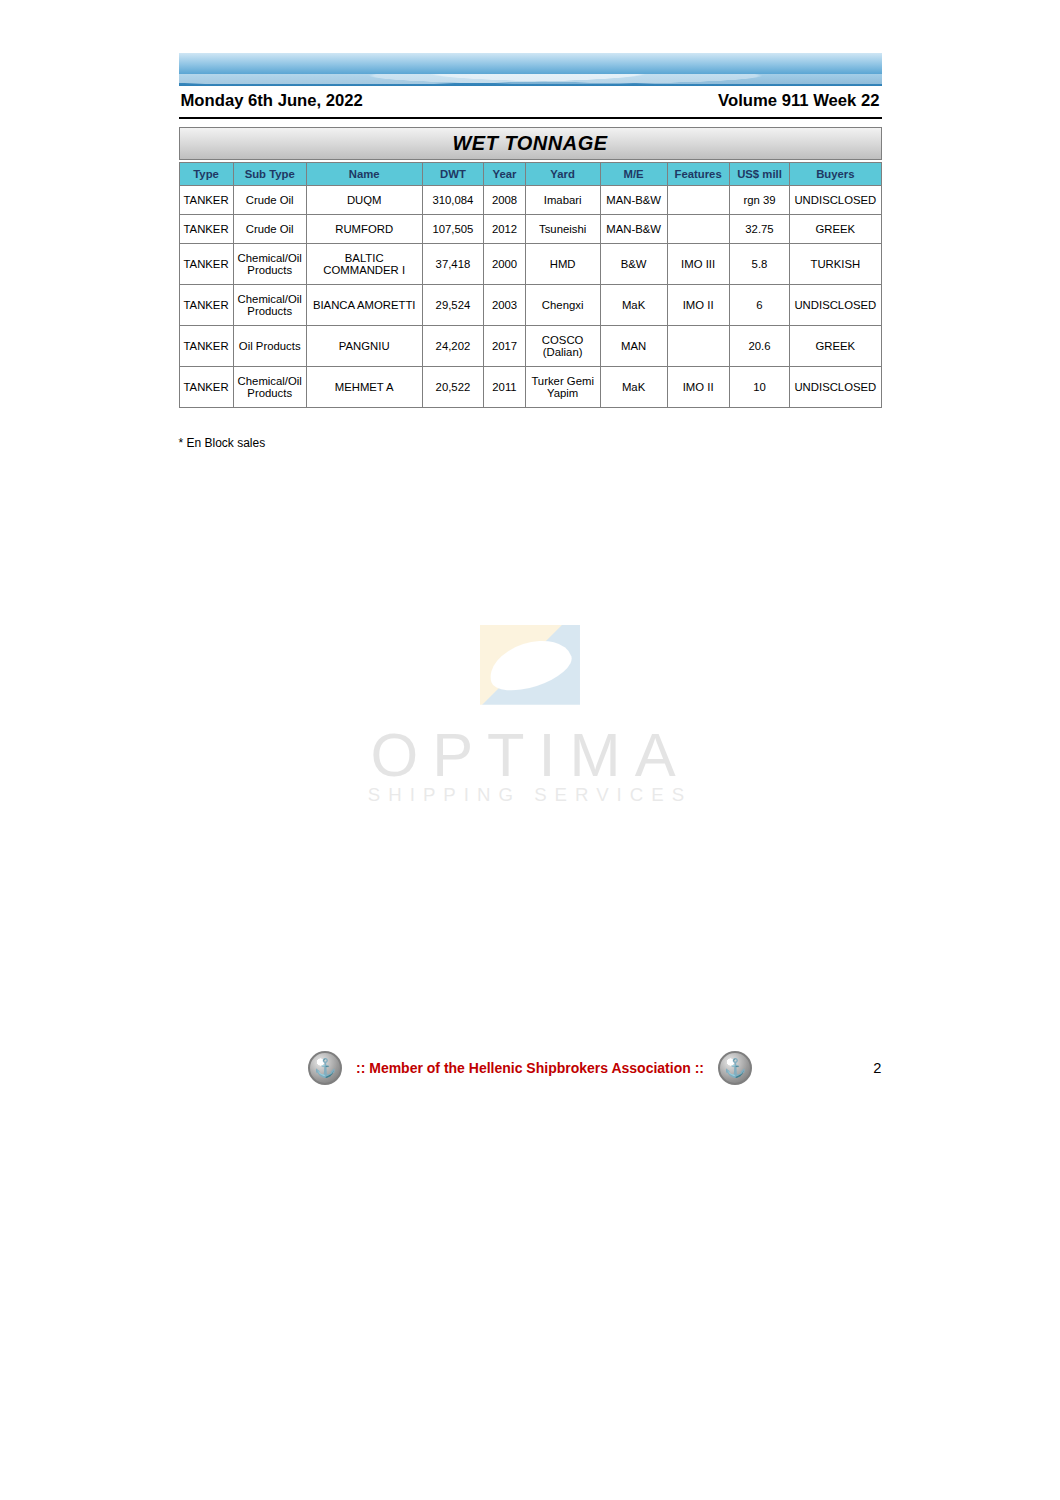Monday 6th June, 2022
Volume 911 Week 22
WET TONNAGE
| Type | Sub Type | Name | DWT | Year | Yard | M/E | Features | US$ mill | Buyers |
| --- | --- | --- | --- | --- | --- | --- | --- | --- | --- |
| TANKER | Crude Oil | DUQM | 310,084 | 2008 | Imabari | MAN-B&W | | rgn 39 | UNDISCLOSED |
| TANKER | Crude Oil | RUMFORD | 107,505 | 2012 | Tsuneishi | MAN-B&W | | 32.75 | GREEK |
| TANKER | Chemical/Oil Products | BALTIC COMMANDER I | 37,418 | 2000 | HMD | B&W | IMO III | 5.8 | TURKISH |
| TANKER | Chemical/Oil Products | BIANCA AMORETTI | 29,524 | 2003 | Chengxi | MaK | IMO II | 6 | UNDISCLOSED |
| TANKER | Oil Products | PANGNIU | 24,202 | 2017 | COSCO (Dalian) | MAN | | 20.6 | GREEK |
| TANKER | Chemical/Oil Products | MEHMET A | 20,522 | 2011 | Turker Gemi Yapim | MaK | IMO II | 10 | UNDISCLOSED |
* En Block sales
OPTIMA
SHIPPING SERVICES
:: Member of the Hellenic Shipbrokers Association ::
2